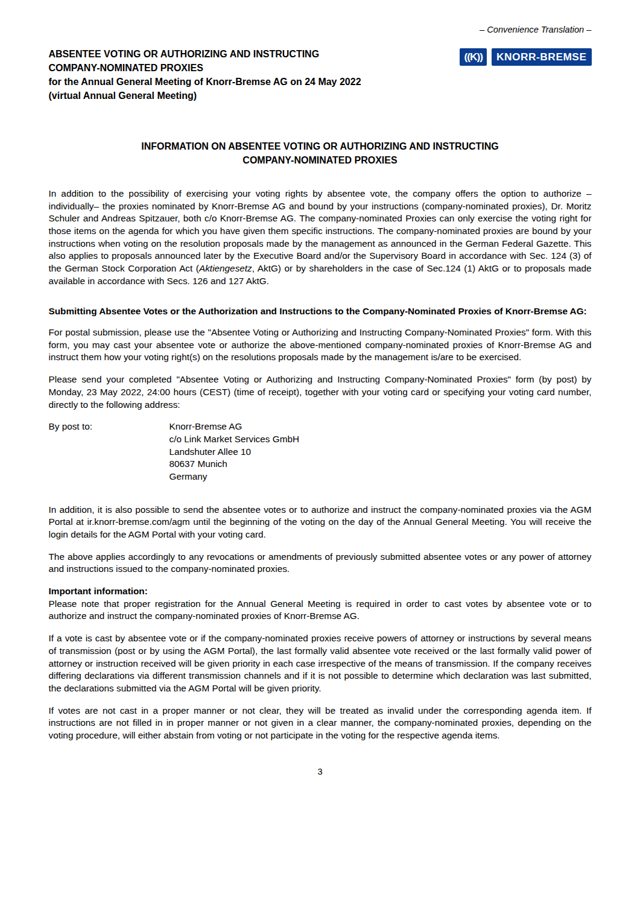– Convenience Translation –
ABSENTEE VOTING OR AUTHORIZING AND INSTRUCTING
COMPANY-NOMINATED PROXIES
for the Annual General Meeting of Knorr-Bremse AG on 24 May 2022
(virtual Annual General Meeting)
((K)) KNORR-BREMSE
INFORMATION ON ABSENTEE VOTING OR AUTHORIZING AND INSTRUCTING
COMPANY-NOMINATED PROXIES
In addition to the possibility of exercising your voting rights by absentee vote, the company offers the option to authorize – individually– the proxies nominated by Knorr-Bremse AG and bound by your instructions (company-nominated proxies), Dr. Moritz Schuler and Andreas Spitzauer, both c/o Knorr-Bremse AG. The company-nominated Proxies can only exercise the voting right for those items on the agenda for which you have given them specific instructions. The company-nominated proxies are bound by your instructions when voting on the resolution proposals made by the management as announced in the German Federal Gazette. This also applies to proposals announced later by the Executive Board and/or the Supervisory Board in accordance with Sec. 124 (3) of the German Stock Corporation Act (Aktiengesetz, AktG) or by shareholders in the case of Sec.124 (1) AktG or to proposals made available in accordance with Secs. 126 and 127 AktG.
Submitting Absentee Votes or the Authorization and Instructions to the Company-Nominated Proxies of Knorr-Bremse AG:
For postal submission, please use the "Absentee Voting or Authorizing and Instructing Company-Nominated Proxies" form. With this form, you may cast your absentee vote or authorize the above-mentioned company-nominated proxies of Knorr-Bremse AG and instruct them how your voting right(s) on the resolutions proposals made by the management is/are to be exercised.
Please send your completed "Absentee Voting or Authorizing and Instructing Company-Nominated Proxies" form (by post) by Monday, 23 May 2022, 24:00 hours (CEST) (time of receipt), together with your voting card or specifying your voting card number, directly to the following address:
By post to:
Knorr-Bremse AG
c/o Link Market Services GmbH
Landshuter Allee 10
80637 Munich
Germany
In addition, it is also possible to send the absentee votes or to authorize and instruct the company-nominated proxies via the AGM Portal at ir.knorr-bremse.com/agm until the beginning of the voting on the day of the Annual General Meeting. You will receive the login details for the AGM Portal with your voting card.
The above applies accordingly to any revocations or amendments of previously submitted absentee votes or any power of attorney and instructions issued to the company-nominated proxies.
Important information:
Please note that proper registration for the Annual General Meeting is required in order to cast votes by absentee vote or to authorize and instruct the company-nominated proxies of Knorr-Bremse AG.
If a vote is cast by absentee vote or if the company-nominated proxies receive powers of attorney or instructions by several means of transmission (post or by using the AGM Portal), the last formally valid absentee vote received or the last formally valid power of attorney or instruction received will be given priority in each case irrespective of the means of transmission. If the company receives differing declarations via different transmission channels and if it is not possible to determine which declaration was last submitted, the declarations submitted via the AGM Portal will be given priority.
If votes are not cast in a proper manner or not clear, they will be treated as invalid under the corresponding agenda item. If instructions are not filled in in proper manner or not given in a clear manner, the company-nominated proxies, depending on the voting procedure, will either abstain from voting or not participate in the voting for the respective agenda items.
3